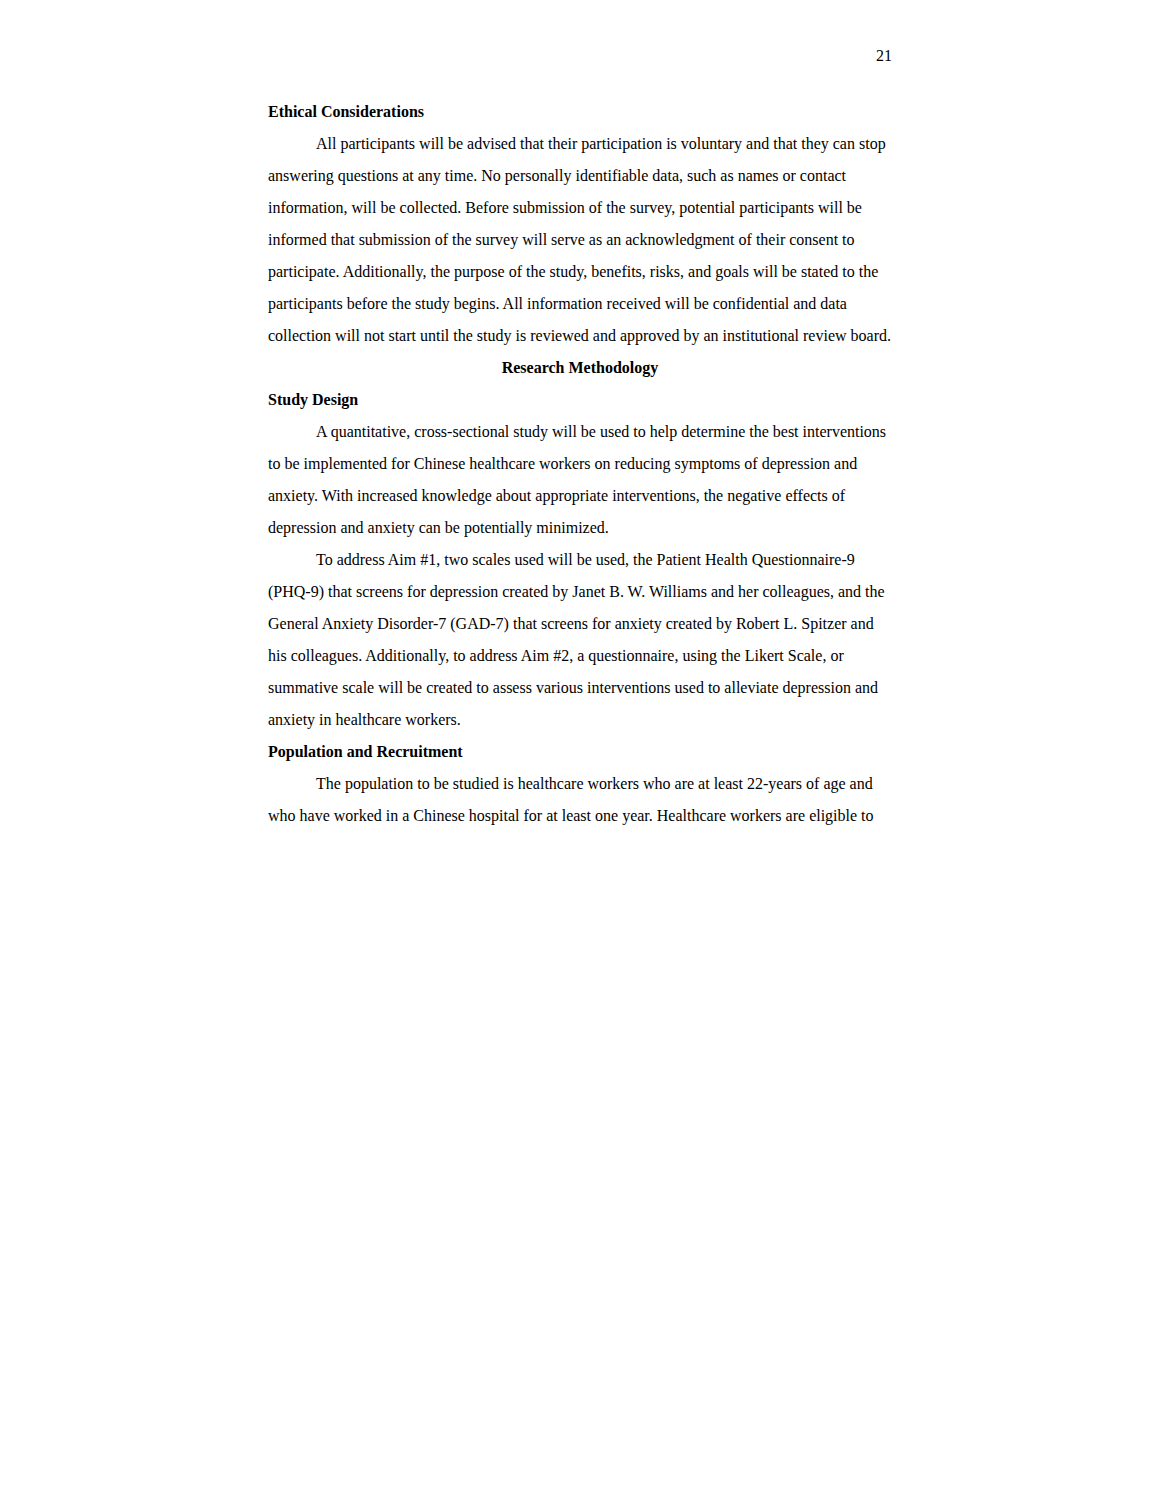21
Ethical Considerations
All participants will be advised that their participation is voluntary and that they can stop answering questions at any time. No personally identifiable data, such as names or contact information, will be collected. Before submission of the survey, potential participants will be informed that submission of the survey will serve as an acknowledgment of their consent to participate. Additionally, the purpose of the study, benefits, risks, and goals will be stated to the participants before the study begins. All information received will be confidential and data collection will not start until the study is reviewed and approved by an institutional review board.
Research Methodology
Study Design
A quantitative, cross-sectional study will be used to help determine the best interventions to be implemented for Chinese healthcare workers on reducing symptoms of depression and anxiety. With increased knowledge about appropriate interventions, the negative effects of depression and anxiety can be potentially minimized.
To address Aim #1, two scales used will be used, the Patient Health Questionnaire-9 (PHQ-9) that screens for depression created by Janet B. W. Williams and her colleagues, and the General Anxiety Disorder-7 (GAD-7) that screens for anxiety created by Robert L. Spitzer and his colleagues. Additionally, to address Aim #2, a questionnaire, using the Likert Scale, or summative scale will be created to assess various interventions used to alleviate depression and anxiety in healthcare workers.
Population and Recruitment
The population to be studied is healthcare workers who are at least 22-years of age and who have worked in a Chinese hospital for at least one year. Healthcare workers are eligible to